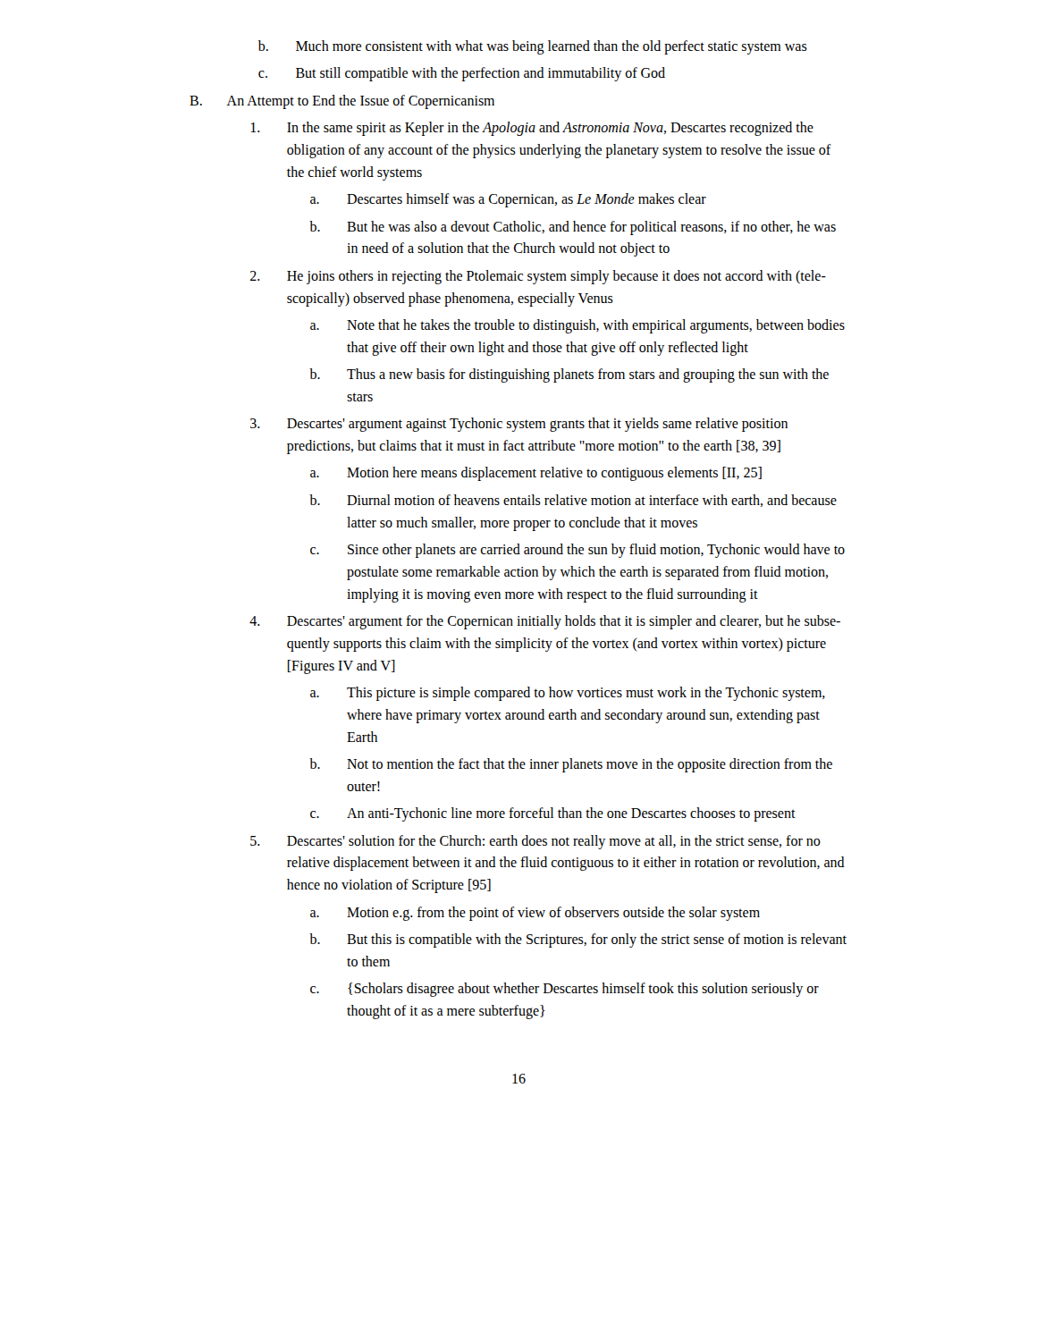b. Much more consistent with what was being learned than the old perfect static system was
c. But still compatible with the perfection and immutability of God
B. An Attempt to End the Issue of Copernicanism
1. In the same spirit as Kepler in the Apologia and Astronomia Nova, Descartes recognized the obligation of any account of the physics underlying the planetary system to resolve the issue of the chief world systems
a. Descartes himself was a Copernican, as Le Monde makes clear
b. But he was also a devout Catholic, and hence for political reasons, if no other, he was in need of a solution that the Church would not object to
2. He joins others in rejecting the Ptolemaic system simply because it does not accord with (tele-scopically) observed phase phenomena, especially Venus
a. Note that he takes the trouble to distinguish, with empirical arguments, between bodies that give off their own light and those that give off only reflected light
b. Thus a new basis for distinguishing planets from stars and grouping the sun with the stars
3. Descartes' argument against Tychonic system grants that it yields same relative position predictions, but claims that it must in fact attribute "more motion" to the earth [38, 39]
a. Motion here means displacement relative to contiguous elements [II, 25]
b. Diurnal motion of heavens entails relative motion at interface with earth, and because latter so much smaller, more proper to conclude that it moves
c. Since other planets are carried around the sun by fluid motion, Tychonic would have to postulate some remarkable action by which the earth is separated from fluid motion, implying it is moving even more with respect to the fluid surrounding it
4. Descartes' argument for the Copernican initially holds that it is simpler and clearer, but he subse-quently supports this claim with the simplicity of the vortex (and vortex within vortex) picture [Figures IV and V]
a. This picture is simple compared to how vortices must work in the Tychonic system, where have primary vortex around earth and secondary around sun, extending past Earth
b. Not to mention the fact that the inner planets move in the opposite direction from the outer!
c. An anti-Tychonic line more forceful than the one Descartes chooses to present
5. Descartes' solution for the Church: earth does not really move at all, in the strict sense, for no relative displacement between it and the fluid contiguous to it either in rotation or revolution, and hence no violation of Scripture [95]
a. Motion e.g. from the point of view of observers outside the solar system
b. But this is compatible with the Scriptures, for only the strict sense of motion is relevant to them
c.{Scholars disagree about whether Descartes himself took this solution seriously or thought of it as a mere subterfuge}
16